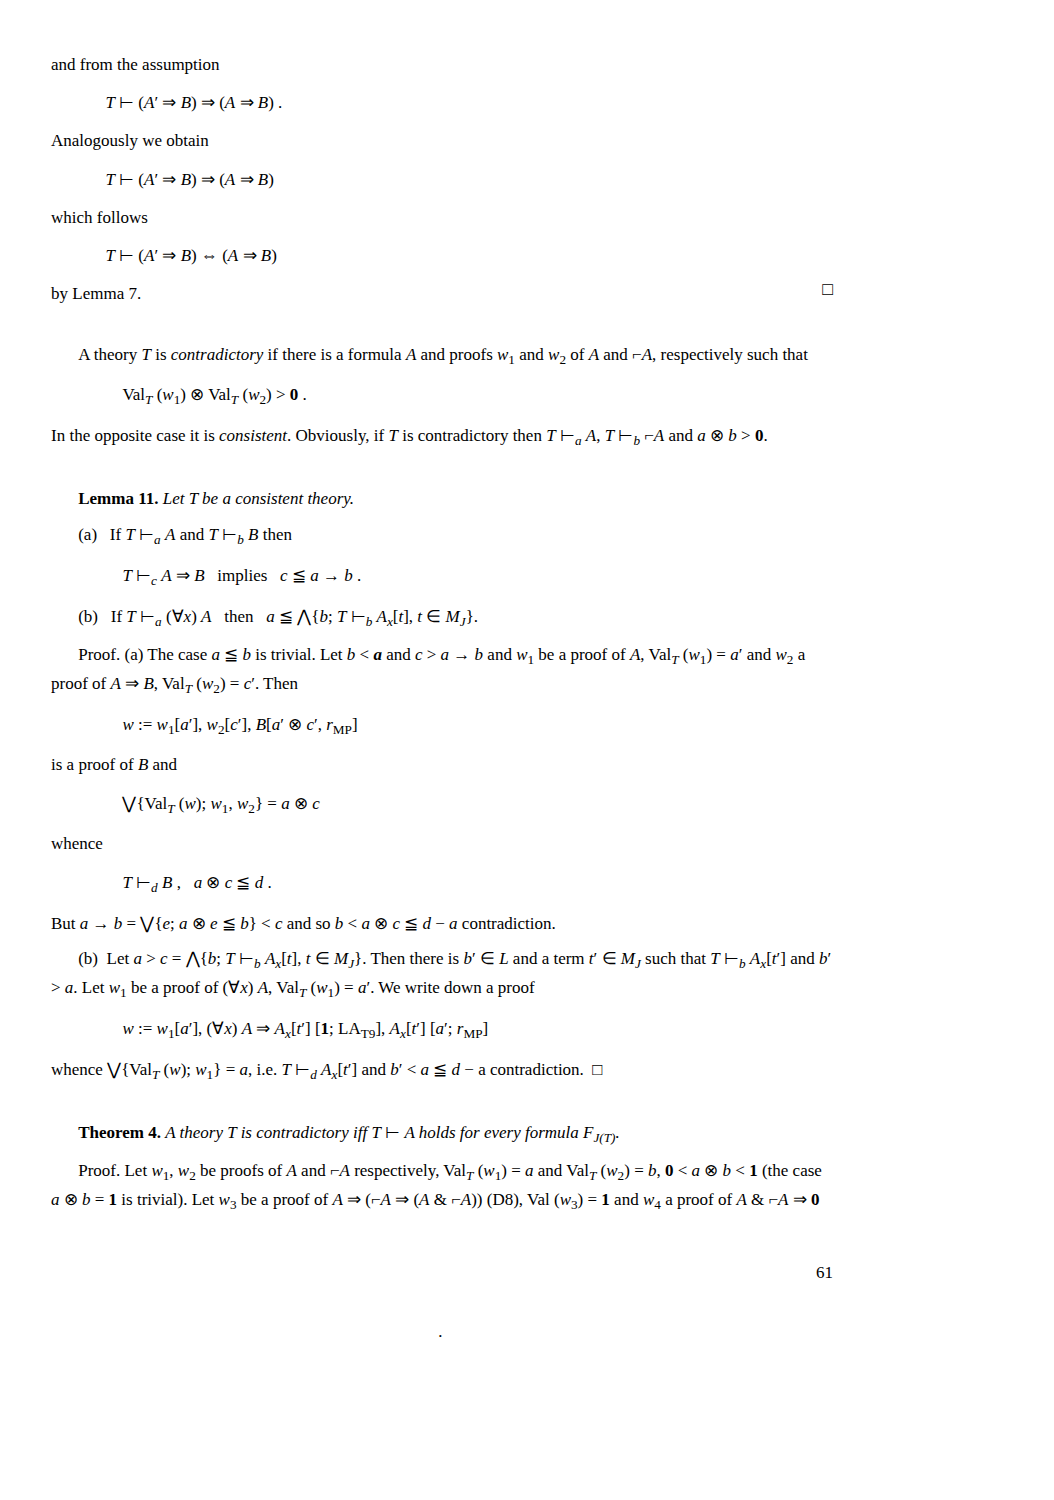and from the assumption
T ⊢ (A′ ⇒ B) ⇒ (A ⇒ B) .
Analogously we obtain
T ⊢ (A′ ⇒ B) ⇒ (A ⇒ B)
which follows
T ⊢ (A′ ⇒ B) ⇔ (A ⇒ B)
by Lemma 7. □
A theory T is contradictory if there is a formula A and proofs w 1 and w 2 of A and ⌐A, respectively such that
ValT (w 1) ⊗ ValT (w 2) > 0 .
In the opposite case it is consistent. Obviously, if T is contradictory then T ⊢a A, T ⊢b ⌐A and a ⊗ b > 0.
Lemma 11. Let T be a consistent theory.
(a) If T ⊢a A and T ⊢b B then
T ⊢c A ⇒ B implies c ≦ a → b .
(b) If T ⊢a (∀x) A then a ≦ ⋀{b; T ⊢b Ax[t], t ∈ MJ}.
Proof. (a) The case a ≦ b is trivial. Let b < a and c > a → b and w 1 be a proof of A, ValT (w 1) = a′ and w 2 a proof of A ⇒ B, ValT (w 2) = c′. Then
w := w 1[a′], w 2[c′], B[a′ ⊗ c′, rMP]
is a proof of B and
⋁{ValT (w); w 1, w 2} = a ⊗ c
whence
T ⊢d B , a ⊗ c ≦ d .
But a → b = ⋁{e; a ⊗ e ≦ b} < c and so b < a ⊗ c ≦ d − a contradiction.
(b) Let a > c = ⋀{b; T ⊢b Ax[t], t ∈ MJ}. Then there is b′ ∈ L and a term t′ ∈ MJ such that T ⊢b Ax[t′] and b′ > a. Let w 1 be a proof of (∀x) A, ValT (w 1) = a′. We write down a proof
w := w 1[a′], (∀x) A ⇒ Ax[t′] [1; LAT9], Ax[t′] [a′; rMP]
whence ⋁{ValT (w); w 1} = a, i.e. T ⊢d Ax[t′] and b′ < a ≦ d − a contradiction. □
Theorem 4. A theory T is contradictory iff T ⊢ A holds for every formula FJ(T).
Proof. Let w 1, w 2 be proofs of A and ⌐A respectively, ValT (w 1) = a and ValT (w 2) = b, 0 < a ⊗ b < 1 (the case a ⊗ b = 1 is trivial). Let w 3 be a proof of A ⇒ (⌐A ⇒ (A & ⌐A)) (D8), Val (w 3) = 1 and w 4 a proof of A & ⌐A ⇒ 0
61
·